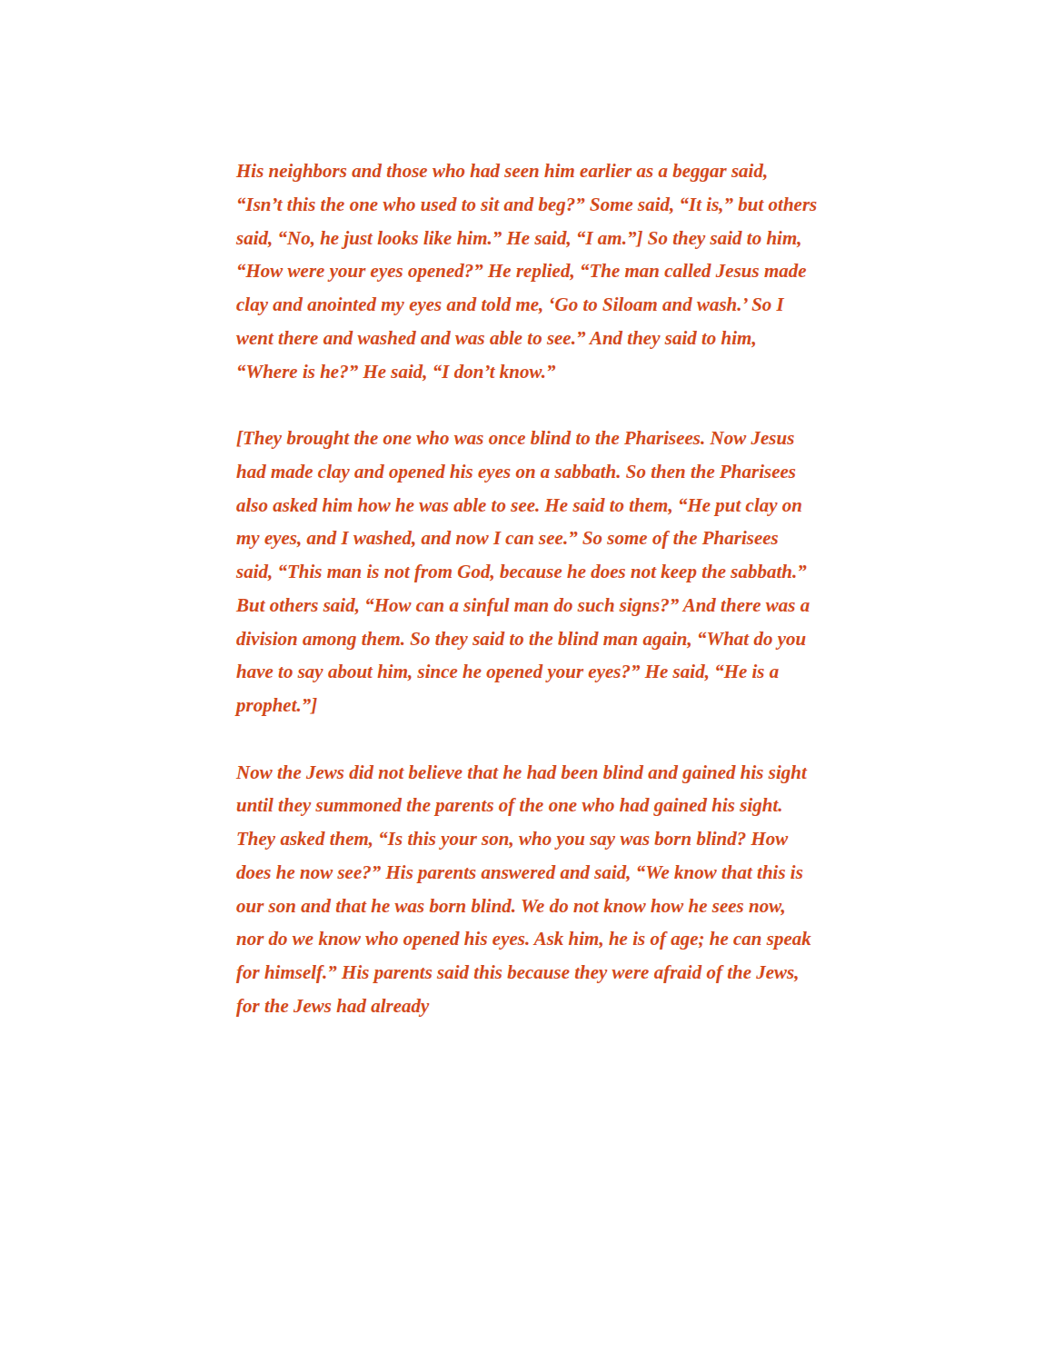His neighbors and those who had seen him earlier as a beggar said, “Isn’t this the one who used to sit and beg?” Some said, “It is,” but others said, “No, he just looks like him.” He said, “I am.”] So they said to him, “How were your eyes opened?” He replied, “The man called Jesus made clay and anointed my eyes and told me, ‘Go to Siloam and wash.’ So I went there and washed and was able to see.” And they said to him, “Where is he?” He said, “I don’t know.”
[They brought the one who was once blind to the Pharisees. Now Jesus had made clay and opened his eyes on a sabbath. So then the Pharisees also asked him how he was able to see. He said to them, “He put clay on my eyes, and I washed, and now I can see.” So some of the Pharisees said, “This man is not from God, because he does not keep the sabbath.” But others said, “How can a sinful man do such signs?” And there was a division among them. So they said to the blind man again, “What do you have to say about him, since he opened your eyes?” He said, “He is a prophet.”]
Now the Jews did not believe that he had been blind and gained his sight until they summoned the parents of the one who had gained his sight. They asked them, “Is this your son, who you say was born blind? How does he now see?” His parents answered and said, “We know that this is our son and that he was born blind. We do not know how he sees now, nor do we know who opened his eyes. Ask him, he is of age; he can speak for himself.” His parents said this because they were afraid of the Jews, for the Jews had already